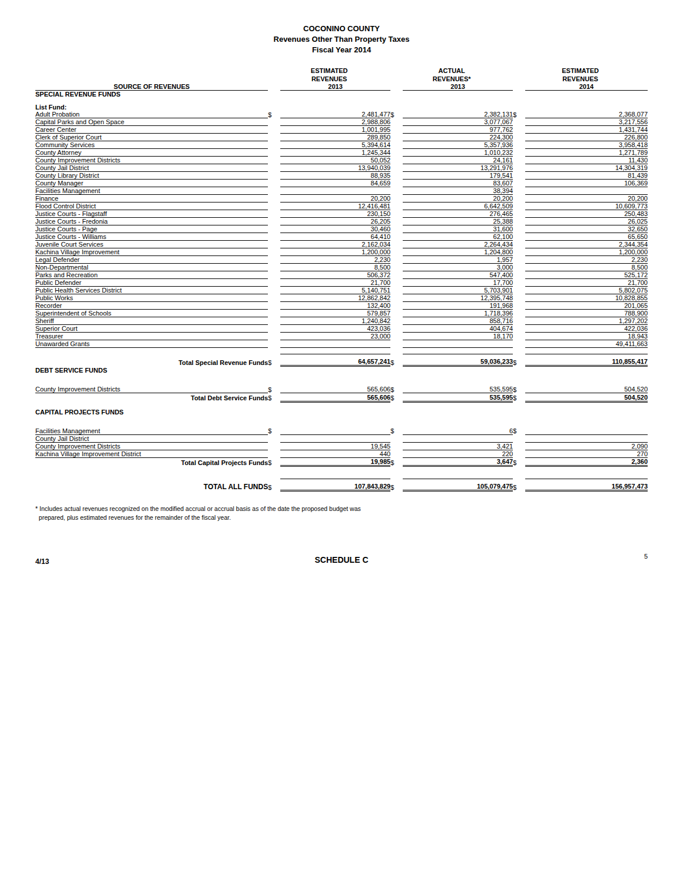COCONINO COUNTY
Revenues Other Than Property Taxes
Fiscal Year 2014
| | ESTIMATED REVENUES | ACTUAL REVENUES* | ESTIMATED REVENUES |
| SOURCE OF REVENUES | | 2013 | | 2013 | | 2014 |
| SPECIAL REVENUE FUNDS |
| List Fund: |
| Adult Probation | $ | 2,481,477 | $ | 2,382,131 | $ | 2,368,077 |
| Capital Parks and Open Space | | 2,988,806 | | 3,077,067 | | 3,217,556 |
| Career Center | | 1,001,995 | | 977,762 | | 1,431,744 |
| Clerk of Superior Court | | 289,850 | | 224,300 | | 226,800 |
| Community Services | | 5,394,614 | | 5,357,936 | | 3,958,418 |
| County Attorney | | 1,245,344 | | 1,010,232 | | 1,271,789 |
| County Improvement Districts | | 50,052 | | 24,161 | | 11,430 |
| County Jail District | | 13,940,039 | | 13,291,976 | | 14,304,319 |
| County Library District | | 88,935 | | 179,541 | | 81,439 |
| County Manager | | 84,659 | | 83,607 | | 106,369 |
| Facilities Management | | | | 38,394 | | |
| Finance | | 20,200 | | 20,200 | | 20,200 |
| Flood Control District | | 12,416,481 | | 6,642,509 | | 10,609,773 |
| Justice Courts - Flagstaff | | 230,150 | | 276,465 | | 250,483 |
| Justice Courts - Fredonia | | 26,205 | | 25,388 | | 26,025 |
| Justice Courts - Page | | 30,460 | | 31,600 | | 32,650 |
| Justice Courts - Williams | | 64,410 | | 62,100 | | 65,650 |
| Juvenile Court Services | | 2,162,034 | | 2,264,434 | | 2,344,354 |
| Kachina Village Improvement | | 1,200,000 | | 1,204,800 | | 1,200,000 |
| Legal Defender | | 2,230 | | 1,957 | | 2,230 |
| Non-Departmental | | 8,500 | | 3,000 | | 8,500 |
| Parks and Recreation | | 506,372 | | 547,400 | | 525,172 |
| Public Defender | | 21,700 | | 17,700 | | 21,700 |
| Public Health Services District | | 5,140,751 | | 5,703,901 | | 5,802,075 |
| Public Works | | 12,862,842 | | 12,395,748 | | 10,828,855 |
| Recorder | | 132,400 | | 191,968 | | 201,065 |
| Superintendent of Schools | | 579,857 | | 1,718,396 | | 788,900 |
| Sheriff | | 1,240,842 | | 858,716 | | 1,297,202 |
| Superior Court | | 423,036 | | 404,674 | | 422,036 |
| Treasurer | | 23,000 | | 18,170 | | 18,943 |
| Unawarded Grants | | | | | | 49,411,663 |
| Total Special Revenue Funds | $ | 64,657,241 | $ | 59,036,233 | $ | 110,855,417 |
| DEBT SERVICE FUNDS |
| County Improvement Districts | $ | 565,606 | $ | 535,595 | $ | 504,520 |
| Total Debt Service Funds | $ | 565,606 | $ | 535,595 | $ | 504,520 |
| CAPITAL PROJECTS FUNDS |
| Facilities Management | $ | | $ | 6 | $ | |
| County Jail District | | | | | | |
| County Improvement Districts | | 19,545 | | 3,421 | | 2,090 |
| Kachina Village Improvement District | | 440 | | 220 | | 270 |
| Total Capital Projects Funds | $ | 19,985 | $ | 3,647 | $ | 2,360 |
| TOTAL ALL FUNDS | $ | 107,843,829 | $ | 105,079,475 | $ | 156,957,473 |
* Includes actual revenues recognized on the modified accrual or accrual basis as of the date the proposed budget was
prepared, plus estimated revenues for the remainder of the fiscal year.
4/13
SCHEDULE C
5